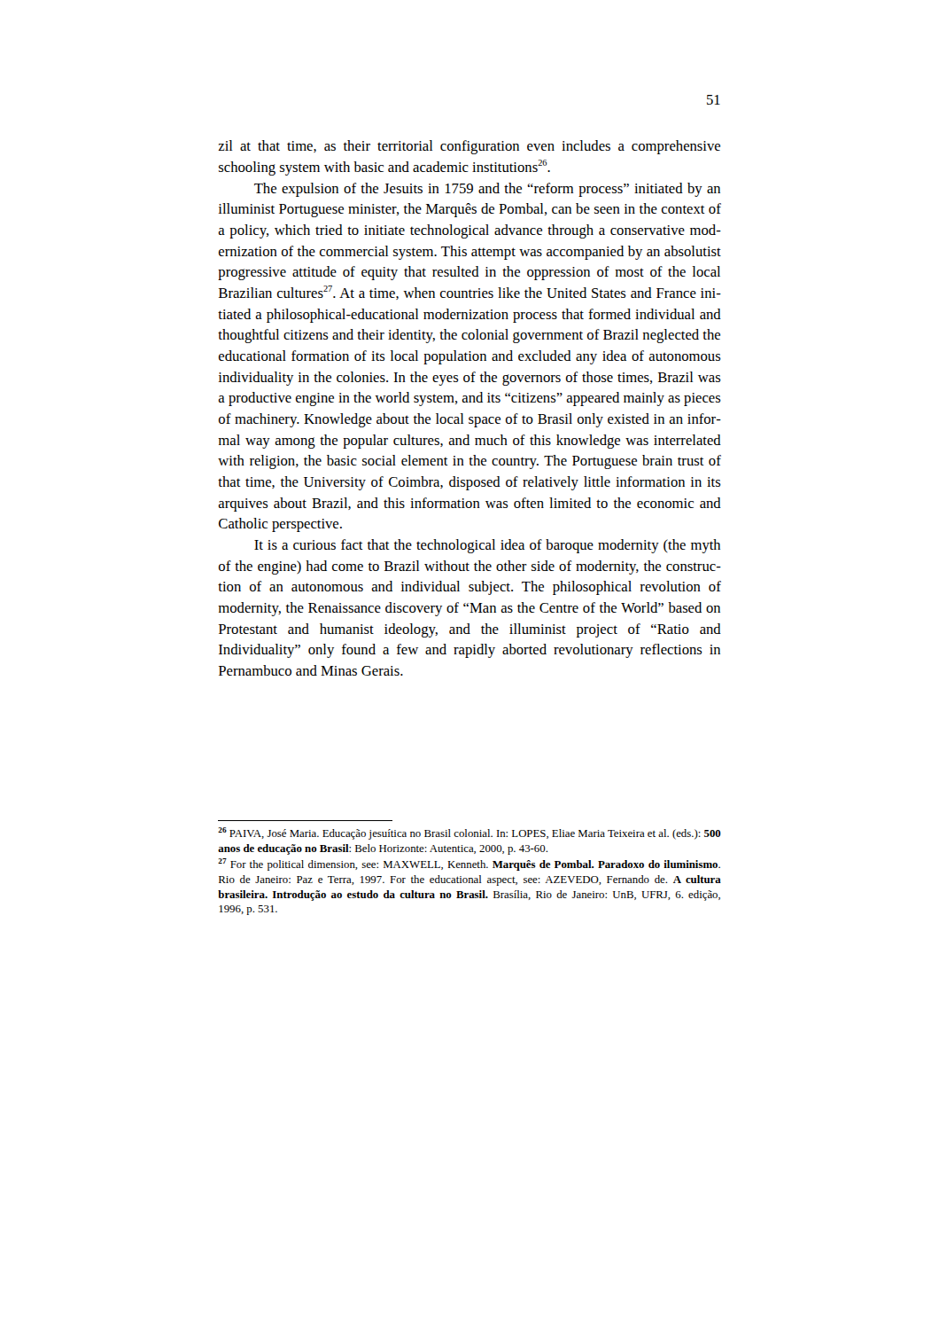51
zil at that time, as their territorial configuration even includes a comprehensive schooling system with basic and academic institutions26.
The expulsion of the Jesuits in 1759 and the “reform process” initiated by an illuminist Portuguese minister, the Marquês de Pombal, can be seen in the context of a policy, which tried to initiate technological advance through a conservative modernization of the commercial system. This attempt was accompanied by an absolutist progressive attitude of equity that resulted in the oppression of most of the local Brazilian cultures27. At a time, when countries like the United States and France initiated a philosophical-educational modernization process that formed individual and thoughtful citizens and their identity, the colonial government of Brazil neglected the educational formation of its local population and excluded any idea of autonomous individuality in the colonies. In the eyes of the governors of those times, Brazil was a productive engine in the world system, and its “citizens” appeared mainly as pieces of machinery. Knowledge about the local space of to Brasil only existed in an informal way among the popular cultures, and much of this knowledge was interrelated with religion, the basic social element in the country. The Portuguese brain trust of that time, the University of Coimbra, disposed of relatively little information in its arquives about Brazil, and this information was often limited to the economic and Catholic perspective.
It is a curious fact that the technological idea of baroque modernity (the myth of the engine) had come to Brazil without the other side of modernity, the construction of an autonomous and individual subject. The philosophical revolution of modernity, the Renaissance discovery of “Man as the Centre of the World” based on Protestant and humanist ideology, and the illuminist project of “Ratio and Individuality” only found a few and rapidly aborted revolutionary reflections in Pernambuco and Minas Gerais.
26 PAIVA, José Maria. Educação jesuítica no Brasil colonial. In: LOPES, Eliae Maria Teixeira et al. (eds.): 500 anos de educação no Brasil: Belo Horizonte: Autentica, 2000, p. 43-60.
27 For the political dimension, see: MAXWELL, Kenneth. Marquês de Pombal. Paradoxo do iluminismo. Rio de Janeiro: Paz e Terra, 1997. For the educational aspect, see: AZEVEDO, Fernando de. A cultura brasileira. Introdução ao estudo da cultura no Brasil. Brasília, Rio de Janeiro: UnB, UFRJ, 6. edição, 1996, p. 531.